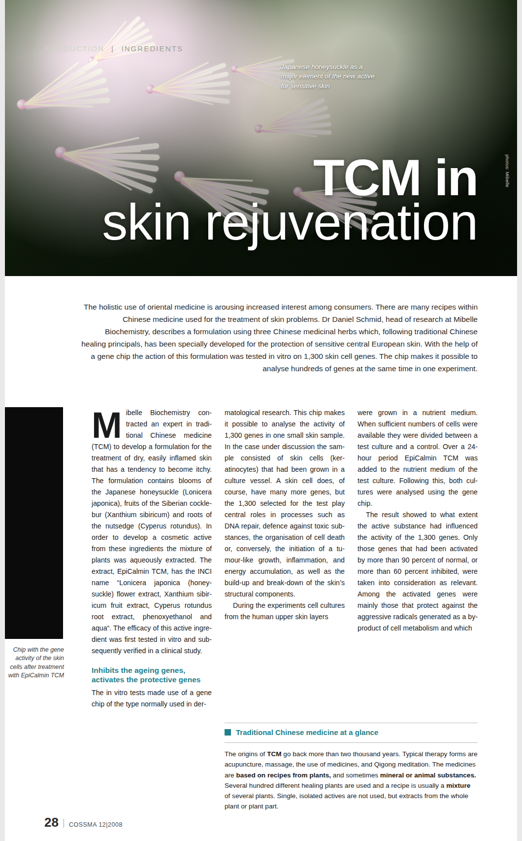PRODUCTION | INGREDIENTS
Japanese honeysuckle as a major element of the new active for sensitive skin
photos: Mibelle
TCM in skin rejuvenation
The holistic use of oriental medicine is arousing increased interest among consumers. There are many recipes within Chinese medicine used for the treatment of skin problems. Dr Daniel Schmid, head of research at Mibelle Biochemistry, describes a formulation using three Chinese medicinal herbs which, following traditional Chinese healing principals, has been specially developed for the protection of sensitive central European skin. With the help of a gene chip the action of this formulation was tested in vitro on 1,300 skin cell genes. The chip makes it possible to analyse hundreds of genes at the same time in one experiment.
Chip with the gene activity of the skin cells after treatment with EpiCalmin TCM
Mibelle Biochemistry contracted an expert in traditional Chinese medicine (TCM) to develop a formulation for the treatment of dry, easily inflamed skin that has a tendency to become itchy. The formulation contains blooms of the Japanese honeysuckle (Lonicera japonica), fruits of the Siberian cocklebur (Xanthium sibiricum) and roots of the nutsedge (Cyperus rotundus). In order to develop a cosmetic active from these ingredients the mixture of plants was aqueously extracted. The extract, EpiCalmin TCM, has the INCI name “Lonicera japonica (honeysuckle) flower extract, Xanthium sibiricum fruit extract, Cyperus rotundus root extract, phenoxyethanol and aqua“. The efficacy of this active ingredient was first tested in vitro and subsequently verified in a clinical study.
Inhibits the ageing genes, activates the protective genes
The in vitro tests made use of a gene chip of the type normally used in der-
matological research. This chip makes it possible to analyse the activity of 1,300 genes in one small skin sample. In the case under discussion the sample consisted of skin cells (keratinocytes) that had been grown in a culture vessel. A skin cell does, of course, have many more genes, but the 1,300 selected for the test play central roles in processes such as DNA repair, defence against toxic substances, the organisation of cell death or, conversely, the initiation of a tumour-like growth, inflammation, and energy accumulation, as well as the build-up and break-down of the skin’s structural components.
During the experiments cell cultures from the human upper skin layers
were grown in a nutrient medium. When sufficient numbers of cells were available they were divided between a test culture and a control. Over a 24-hour period EpiCalmin TCM was added to the nutrient medium of the test culture. Following this, both cultures were analysed using the gene chip.
The result showed to what extent the active substance had influenced the activity of the 1,300 genes. Only those genes that had been activated by more than 90 percent of normal, or more than 60 percent inhibited, were taken into consideration as relevant. Among the activated genes were mainly those that protect against the aggressive radicals generated as a by-product of cell metabolism and which
Traditional Chinese medicine at a glance
The origins of TCM go back more than two thousand years. Typical therapy forms are acupuncture, massage, the use of medicines, and Qigong meditation. The medicines are based on recipes from plants, and sometimes mineral or animal substances. Several hundred different healing plants are used and a recipe is usually a mixture of several plants. Single, isolated actives are not used, but extracts from the whole plant or plant part.
28 COSSMA 12|2008